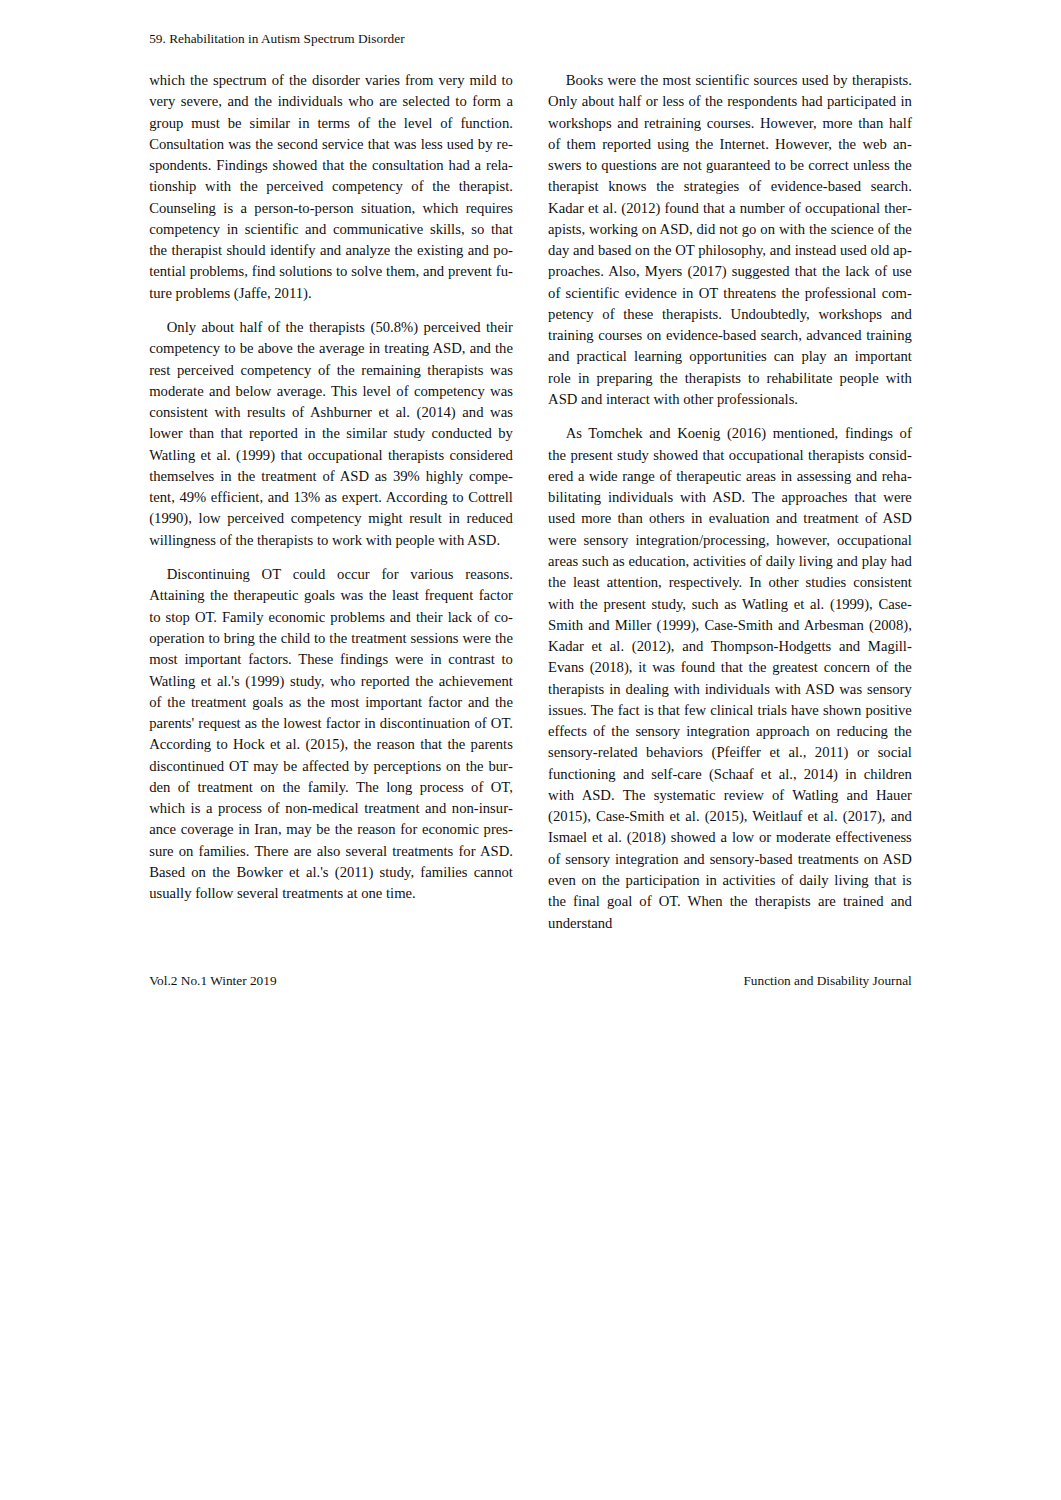59. Rehabilitation in Autism Spectrum Disorder
which the spectrum of the disorder varies from very mild to very severe, and the individuals who are selected to form a group must be similar in terms of the level of function. Consultation was the second service that was less used by respondents. Findings showed that the consultation had a relationship with the perceived competency of the therapist. Counseling is a person-to-person situation, which requires competency in scientific and communicative skills, so that the therapist should identify and analyze the existing and potential problems, find solutions to solve them, and prevent future problems (Jaffe, 2011).
Only about half of the therapists (50.8%) perceived their competency to be above the average in treating ASD, and the rest perceived competency of the remaining therapists was moderate and below average. This level of competency was consistent with results of Ashburner et al. (2014) and was lower than that reported in the similar study conducted by Watling et al. (1999) that occupational therapists considered themselves in the treatment of ASD as 39% highly competent, 49% efficient, and 13% as expert. According to Cottrell (1990), low perceived competency might result in reduced willingness of the therapists to work with people with ASD.
Discontinuing OT could occur for various reasons. Attaining the therapeutic goals was the least frequent factor to stop OT. Family economic problems and their lack of cooperation to bring the child to the treatment sessions were the most important factors. These findings were in contrast to Watling et al.'s (1999) study, who reported the achievement of the treatment goals as the most important factor and the parents' request as the lowest factor in discontinuation of OT. According to Hock et al. (2015), the reason that the parents discontinued OT may be affected by perceptions on the burden of treatment on the family. The long process of OT, which is a process of non-medical treatment and non-insurance coverage in Iran, may be the reason for economic pressure on families. There are also several treatments for ASD. Based on the Bowker et al.'s (2011) study, families cannot usually follow several treatments at one time.
Books were the most scientific sources used by therapists. Only about half or less of the respondents had participated in workshops and retraining courses. However, more than half of them reported using the Internet. However, the web answers to questions are not guaranteed to be correct unless the therapist knows the strategies of evidence-based search. Kadar et al. (2012) found that a number of occupational therapists, working on ASD, did not go on with the science of the day and based on the OT philosophy, and instead used old approaches. Also, Myers (2017) suggested that the lack of use of scientific evidence in OT threatens the professional competency of these therapists. Undoubtedly, workshops and training courses on evidence-based search, advanced training and practical learning opportunities can play an important role in preparing the therapists to rehabilitate people with ASD and interact with other professionals.
As Tomchek and Koenig (2016) mentioned, findings of the present study showed that occupational therapists considered a wide range of therapeutic areas in assessing and rehabilitating individuals with ASD. The approaches that were used more than others in evaluation and treatment of ASD were sensory integration/processing, however, occupational areas such as education, activities of daily living and play had the least attention, respectively. In other studies consistent with the present study, such as Watling et al. (1999), Case-Smith and Miller (1999), Case-Smith and Arbesman (2008), Kadar et al. (2012), and Thompson-Hodgetts and Magill-Evans (2018), it was found that the greatest concern of the therapists in dealing with individuals with ASD was sensory issues. The fact is that few clinical trials have shown positive effects of the sensory integration approach on reducing the sensory-related behaviors (Pfeiffer et al., 2011) or social functioning and self-care (Schaaf et al., 2014) in children with ASD. The systematic review of Watling and Hauer (2015), Case-Smith et al. (2015), Weitlauf et al. (2017), and Ismael et al. (2018) showed a low or moderate effectiveness of sensory integration and sensory-based treatments on ASD even on the participation in activities of daily living that is the final goal of OT. When the therapists are trained and understand
Vol.2 No.1 Winter 2019
Function and Disability Journal